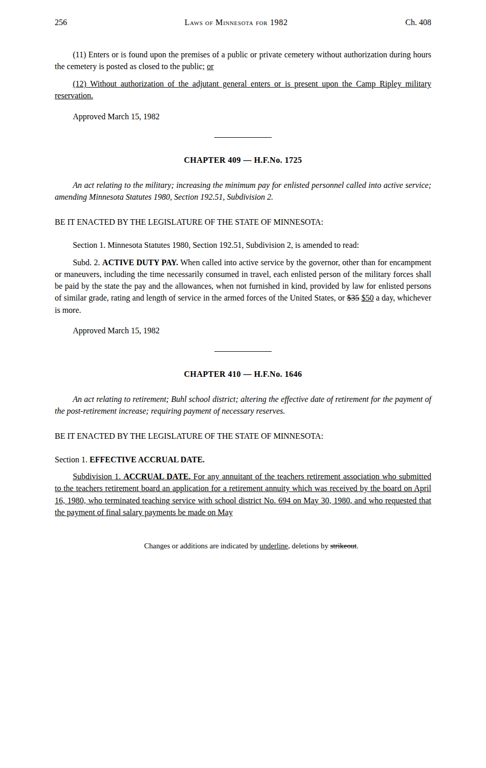256 Laws of Minnesota for 1982 Ch. 408
(11) Enters or is found upon the premises of a public or private cemetery without authorization during hours the cemetery is posted as closed to the public; or
(12) Without authorization of the adjutant general enters or is present upon the Camp Ripley military reservation.
Approved March 15, 1982
CHAPTER 409 — H.F.No. 1725
An act relating to the military; increasing the minimum pay for enlisted personnel called into active service; amending Minnesota Statutes 1980, Section 192.51, Subdivision 2.
BE IT ENACTED BY THE LEGISLATURE OF THE STATE OF MINNESOTA:
Section 1. Minnesota Statutes 1980, Section 192.51, Subdivision 2, is amended to read:
Subd. 2. ACTIVE DUTY PAY. When called into active service by the governor, other than for encampment or maneuvers, including the time necessarily consumed in travel, each enlisted person of the military forces shall be paid by the state the pay and the allowances, when not furnished in kind, provided by law for enlisted persons of similar grade, rating and length of service in the armed forces of the United States, or $35 $50 a day, whichever is more.
Approved March 15, 1982
CHAPTER 410 — H.F.No. 1646
An act relating to retirement; Buhl school district; altering the effective date of retirement for the payment of the post-retirement increase; requiring payment of necessary reserves.
BE IT ENACTED BY THE LEGISLATURE OF THE STATE OF MINNESOTA:
Section 1. EFFECTIVE ACCRUAL DATE.
Subdivision 1. ACCRUAL DATE. For any annuitant of the teachers retirement association who submitted to the teachers retirement board an application for a retirement annuity which was received by the board on April 16, 1980, who terminated teaching service with school district No. 694 on May 30, 1980, and who requested that the payment of final salary payments be made on May
Changes or additions are indicated by underline, deletions by strikeout.